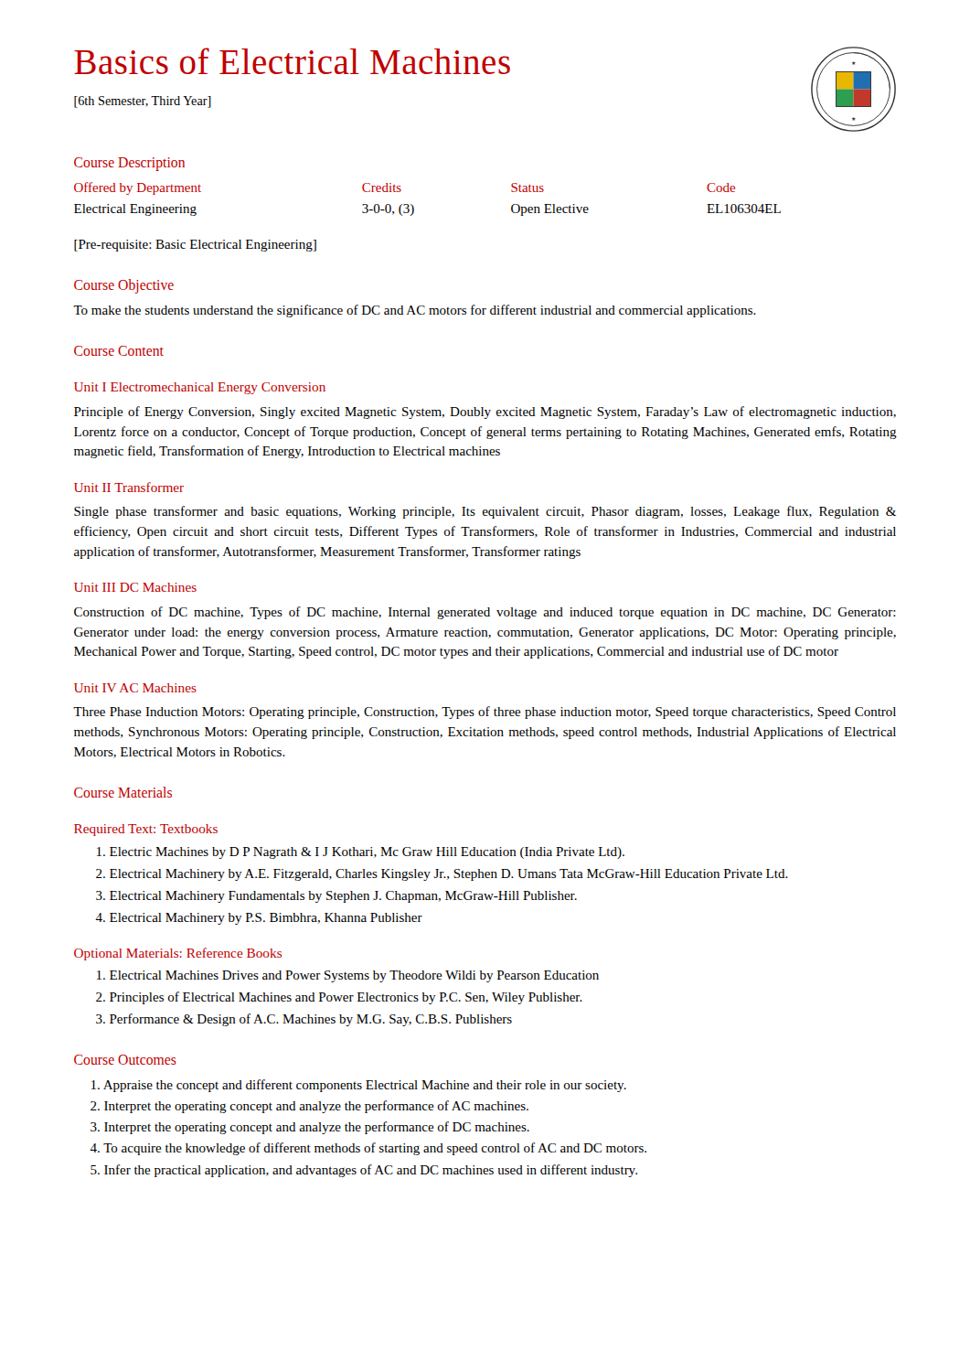★ ★
Basics of Electrical Machines
[6th Semester, Third Year]
Course Description
| Offered by Department | Credits | Status | Code |
| --- | --- | --- | --- |
| Electrical Engineering | 3-0-0, (3) | Open Elective | EL106304EL |
[Pre-requisite: Basic Electrical Engineering]
Course Objective
To make the students understand the significance of DC and AC motors for different industrial and commercial applications.
Course Content
Unit I Electromechanical Energy Conversion
Principle of Energy Conversion, Singly excited Magnetic System, Doubly excited Magnetic System, Faraday’s Law of electromagnetic induction, Lorentz force on a conductor, Concept of Torque production, Concept of general terms pertaining to Rotating Machines, Generated emfs, Rotating magnetic field, Transformation of Energy, Introduction to Electrical machines
Unit II Transformer
Single phase transformer and basic equations, Working principle, Its equivalent circuit, Phasor diagram, losses, Leakage flux, Regulation & efficiency, Open circuit and short circuit tests, Different Types of Transformers, Role of transformer in Industries, Commercial and industrial application of transformer, Autotransformer, Measurement Transformer, Transformer ratings
Unit III DC Machines
Construction of DC machine, Types of DC machine, Internal generated voltage and induced torque equation in DC machine, DC Generator: Generator under load: the energy conversion process, Armature reaction, commutation, Generator applications, DC Motor: Operating principle, Mechanical Power and Torque, Starting, Speed control, DC motor types and their applications, Commercial and industrial use of DC motor
Unit IV AC Machines
Three Phase Induction Motors: Operating principle, Construction, Types of three phase induction motor, Speed torque characteristics, Speed Control methods, Synchronous Motors: Operating principle, Construction, Excitation methods, speed control methods, Industrial Applications of Electrical Motors, Electrical Motors in Robotics.
Course Materials
Required Text: Textbooks
Electric Machines by D P Nagrath & I J Kothari, Mc Graw Hill Education (India Private Ltd).
Electrical Machinery by A.E. Fitzgerald, Charles Kingsley Jr., Stephen D. Umans Tata McGraw-Hill Education Private Ltd.
Electrical Machinery Fundamentals by Stephen J. Chapman, McGraw-Hill Publisher.
Electrical Machinery by P.S. Bimbhra, Khanna Publisher
Optional Materials: Reference Books
Electrical Machines Drives and Power Systems by Theodore Wildi by Pearson Education
Principles of Electrical Machines and Power Electronics by P.C. Sen, Wiley Publisher.
Performance & Design of A.C. Machines by M.G. Say, C.B.S. Publishers
Course Outcomes
1. Appraise the concept and different components Electrical Machine and their role in our society.
2. Interpret the operating concept and analyze the performance of AC machines.
3. Interpret the operating concept and analyze the performance of DC machines.
4. To acquire the knowledge of different methods of starting and speed control of AC and DC motors.
5. Infer the practical application, and advantages of AC and DC machines used in different industry.